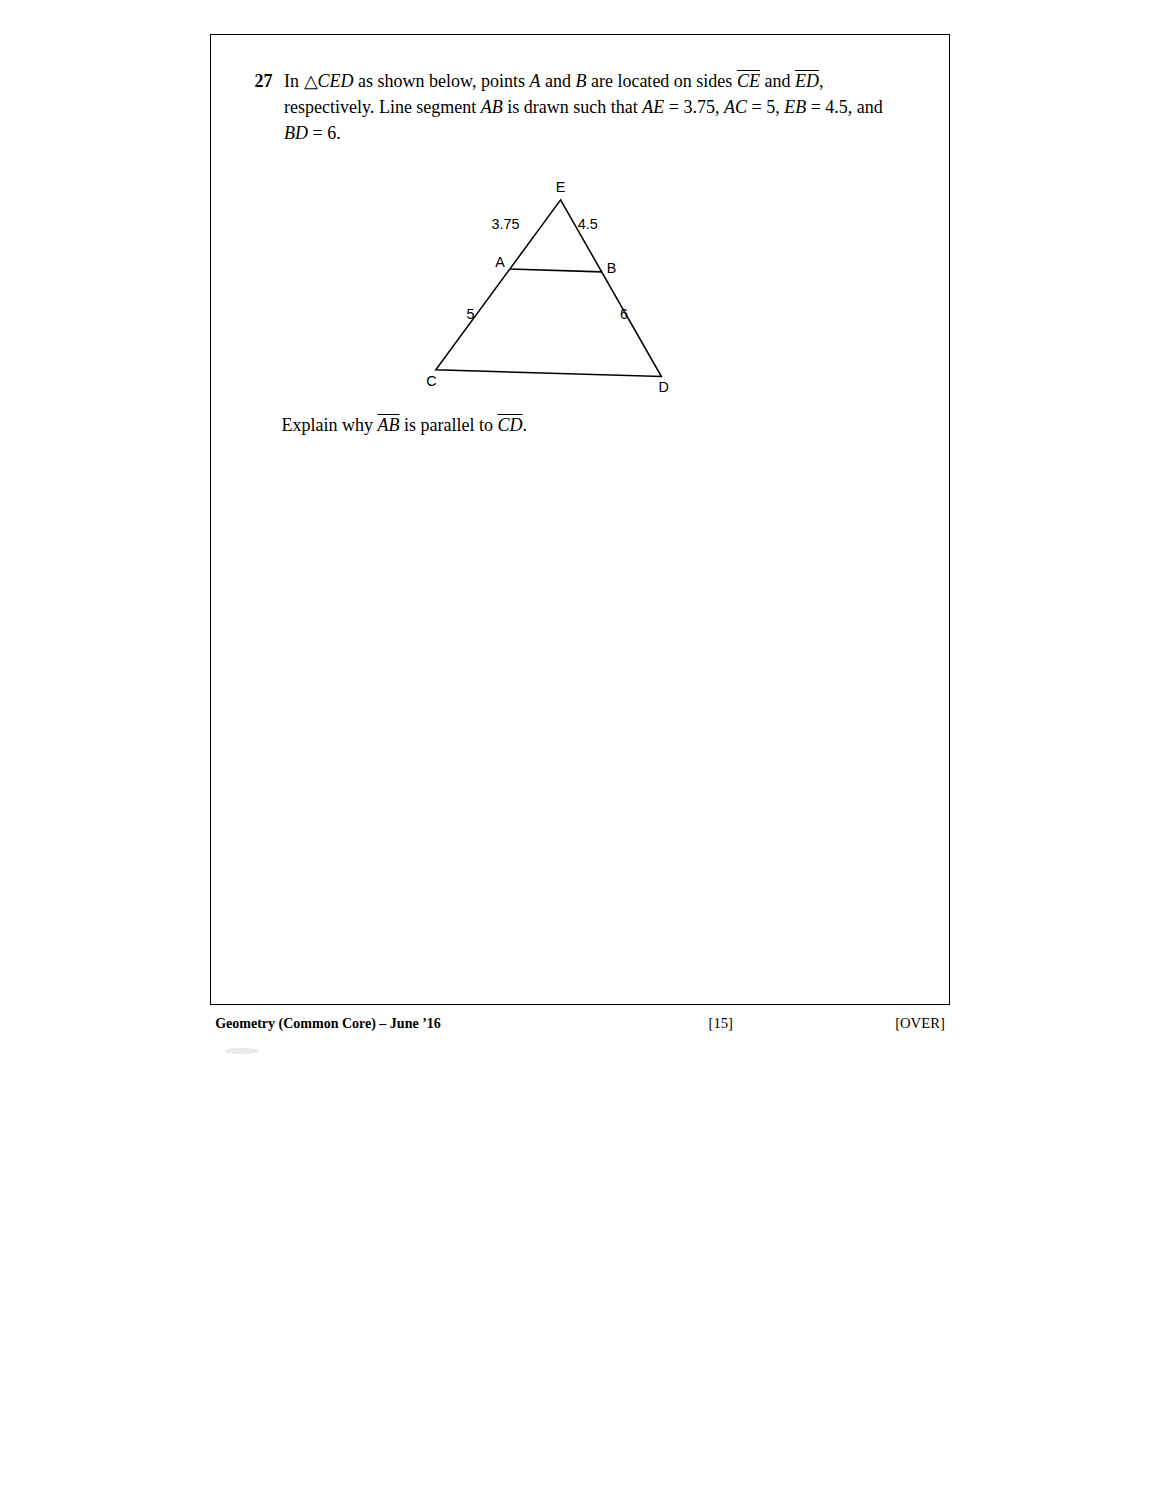27
In △CED as shown below, points A and B are located on sides CE and ED, respectively. Line segment AB is drawn such that AE = 3.75, AC = 5, EB = 4.5, and BD = 6.
E A B C D 3.75 4.5 5 6
Explain why AB is parallel to CD.
Geometry (Common Core) – June ’16
[15]
[OVER]